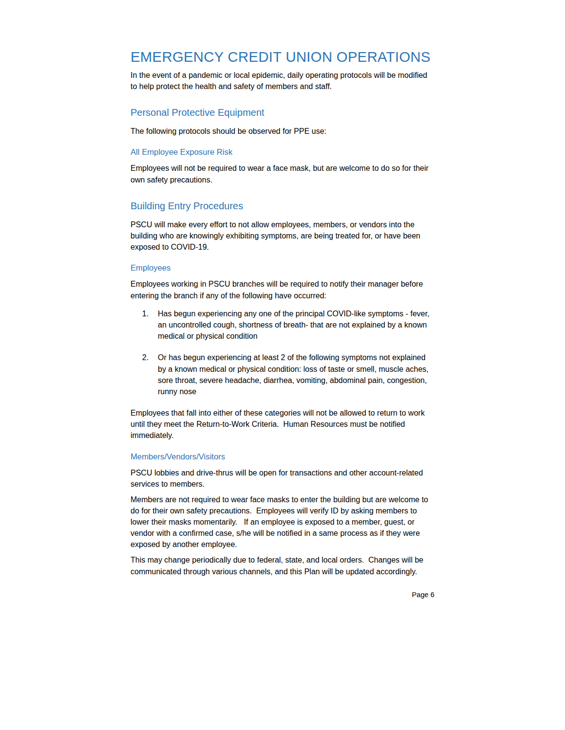EMERGENCY CREDIT UNION OPERATIONS
In the event of a pandemic or local epidemic, daily operating protocols will be modified to help protect the health and safety of members and staff.
Personal Protective Equipment
The following protocols should be observed for PPE use:
All Employee Exposure Risk
Employees will not be required to wear a face mask, but are welcome to do so for their own safety precautions.
Building Entry Procedures
PSCU will make every effort to not allow employees, members, or vendors into the building who are knowingly exhibiting symptoms, are being treated for, or have been exposed to COVID-19.
Employees
Employees working in PSCU branches will be required to notify their manager before entering the branch if any of the following have occurred:
Has begun experiencing any one of the principal COVID-like symptoms - fever, an uncontrolled cough, shortness of breath- that are not explained by a known medical or physical condition
Or has begun experiencing at least 2 of the following symptoms not explained by a known medical or physical condition: loss of taste or smell, muscle aches, sore throat, severe headache, diarrhea, vomiting, abdominal pain, congestion, runny nose
Employees that fall into either of these categories will not be allowed to return to work until they meet the Return-to-Work Criteria. Human Resources must be notified immediately.
Members/Vendors/Visitors
PSCU lobbies and drive-thrus will be open for transactions and other account-related services to members.
Members are not required to wear face masks to enter the building but are welcome to do for their own safety precautions. Employees will verify ID by asking members to lower their masks momentarily. If an employee is exposed to a member, guest, or vendor with a confirmed case, s/he will be notified in a same process as if they were exposed by another employee.
This may change periodically due to federal, state, and local orders. Changes will be communicated through various channels, and this Plan will be updated accordingly.
Page 6